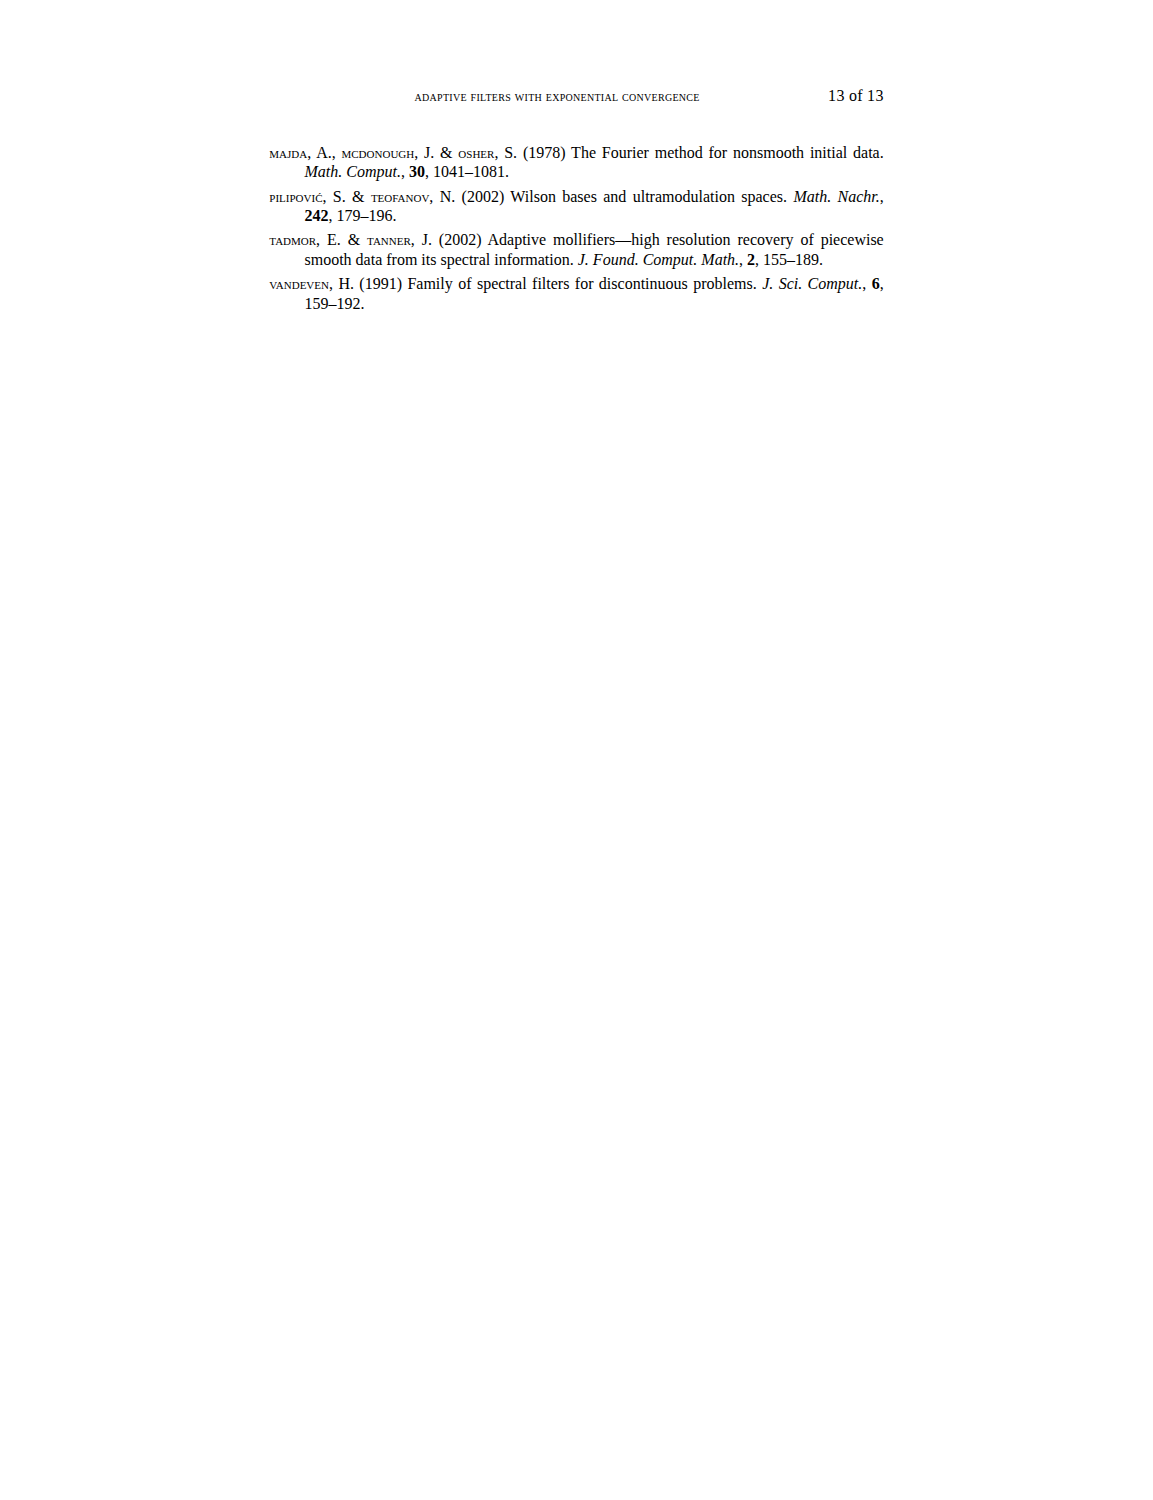Adaptive filters with exponential convergence 13 of 13
Majda, A., McDonough, J. & Osher, S. (1978) The Fourier method for nonsmooth initial data. Math. Comput., 30, 1041–1081.
Pilipović, S. & Teofanov, N. (2002) Wilson bases and ultramodulation spaces. Math. Nachr., 242, 179–196.
Tadmor, E. & Tanner, J. (2002) Adaptive mollifiers—high resolution recovery of piecewise smooth data from its spectral information. J. Found. Comput. Math., 2, 155–189.
Vandeven, H. (1991) Family of spectral filters for discontinuous problems. J. Sci. Comput., 6, 159–192.